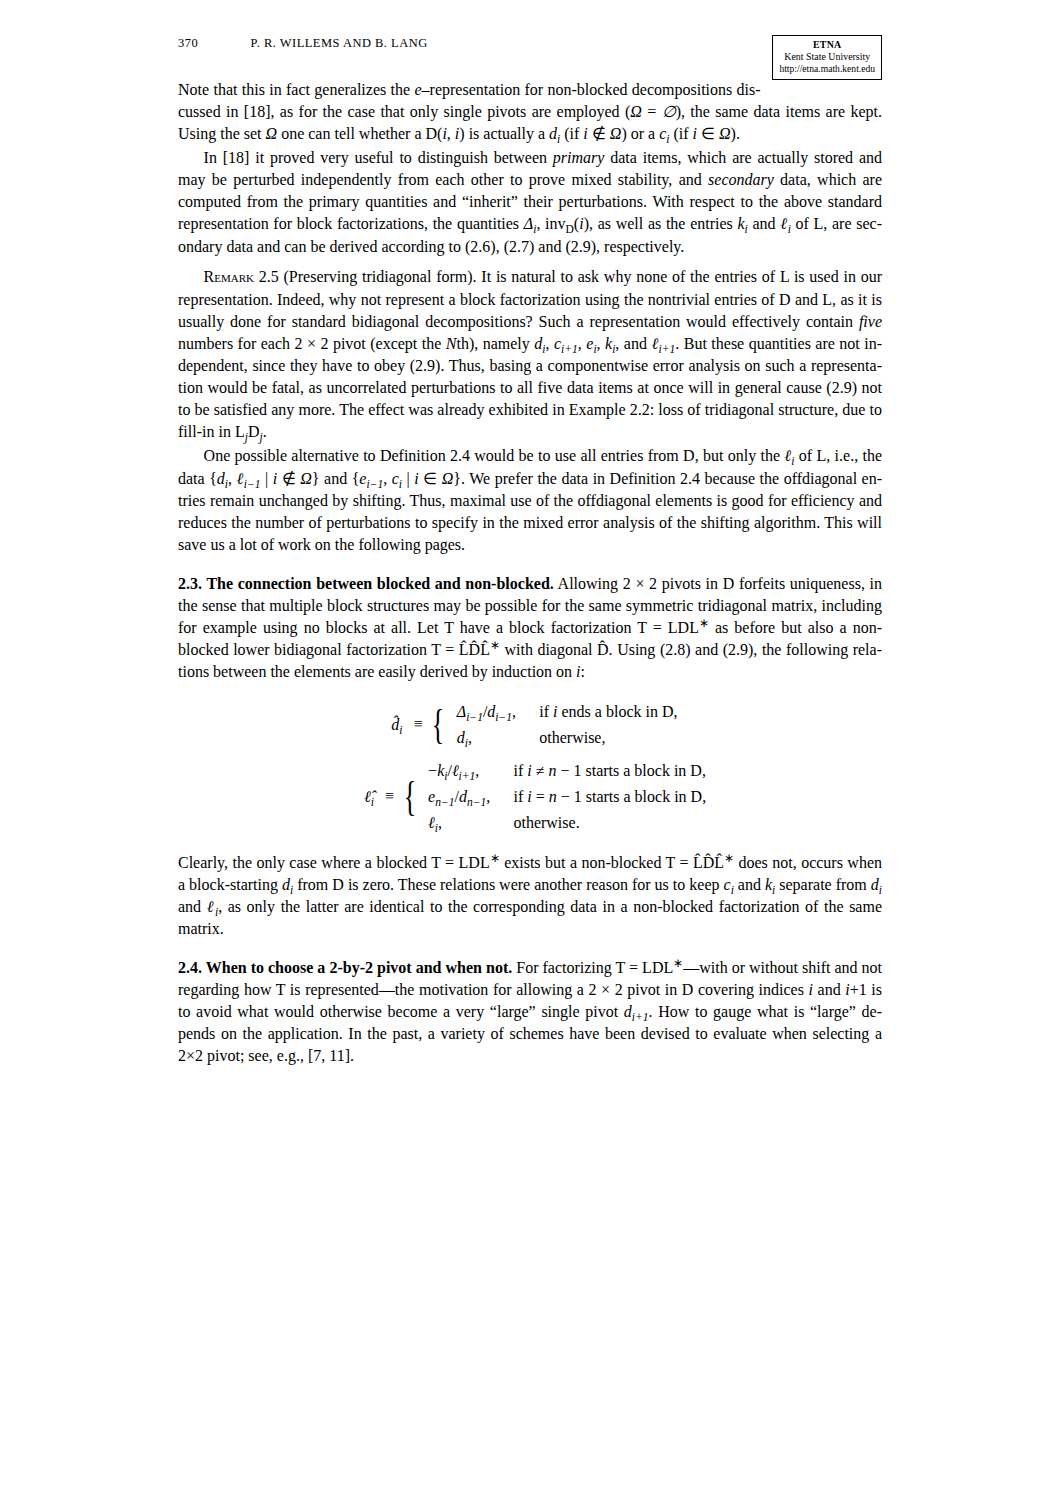ETNA
Kent State University
http://etna.math.kent.edu
370 P. R. WILLEMS AND B. LANG
Note that this in fact generalizes the e–representation for non-blocked decompositions discussed in [18], as for the case that only single pivots are employed (Ω = ∅), the same data items are kept. Using the set Ω one can tell whether a D(i, i) is actually a di (if i ∉ Ω) or a ci (if i ∈ Ω).
In [18] it proved very useful to distinguish between primary data items, which are actually stored and may be perturbed independently from each other to prove mixed stability, and secondary data, which are computed from the primary quantities and “inherit” their perturbations. With respect to the above standard representation for block factorizations, the quantities Δi, invD(i), as well as the entries ki and ℓi of L, are secondary data and can be derived according to (2.6), (2.7) and (2.9), respectively.
Remark 2.5 (Preserving tridiagonal form). It is natural to ask why none of the entries of L is used in our representation. Indeed, why not represent a block factorization using the nontrivial entries of D and L, as it is usually done for standard bidiagonal decompositions? Such a representation would effectively contain five numbers for each 2 × 2 pivot (except the Nth), namely di, ci+1, ei, ki, and ℓi+1. But these quantities are not independent, since they have to obey (2.9). Thus, basing a componentwise error analysis on such a representation would be fatal, as uncorrelated perturbations to all five data items at once will in general cause (2.9) not to be satisfied any more. The effect was already exhibited in Example 2.2: loss of tridiagonal structure, due to fill-in in LjDj.
One possible alternative to Definition 2.4 would be to use all entries from D, but only the ℓi of L, i.e., the data {di, ℓi−1 | i ∉ Ω} and {ei−1, ci | i ∈ Ω}. We prefer the data in Definition 2.4 because the offdiagonal entries remain unchanged by shifting. Thus, maximal use of the offdiagonal elements is good for efficiency and reduces the number of perturbations to specify in the mixed error analysis of the shifting algorithm. This will save us a lot of work on the following pages.
2.3. The connection between blocked and non-blocked.
Allowing 2 × 2 pivots in D forfeits uniqueness, in the sense that multiple block structures may be possible for the same symmetric tridiagonal matrix, including for example using no blocks at all. Let T have a block factorization T = LDL∗ as before but also a non-blocked lower bidiagonal factorization T = L̂D̂L̂∗ with diagonal D̂. Using (2.8) and (2.9), the following relations between the elements are easily derived by induction on i:
d̂i≡{
| Δ i−1 / d i−1 , | if i ends a block in D , |
| d i , | otherwise, |
ℓ̂i≡{
| − k i / ℓ i+1 , | if i ≠ n − 1 starts a block in D , |
| e n−1 / d n−1 , | if i = n − 1 starts a block in D , |
| ℓ i , | otherwise. |
Clearly, the only case where a blocked T = LDL∗ exists but a non-blocked T = L̂D̂L̂∗ does not, occurs when a block-starting di from D is zero. These relations were another reason for us to keep ci and ki separate from di and ℓi, as only the latter are identical to the corresponding data in a non-blocked factorization of the same matrix.
2.4. When to choose a 2-by-2 pivot and when not.
For factorizing T = LDL∗—with or without shift and not regarding how T is represented—the motivation for allowing a 2 × 2 pivot in D covering indices i and i+1 is to avoid what would otherwise become a very “large” single pivot di+1. How to gauge what is “large” depends on the application. In the past, a variety of schemes have been devised to evaluate when selecting a 2×2 pivot; see, e.g., [7, 11].